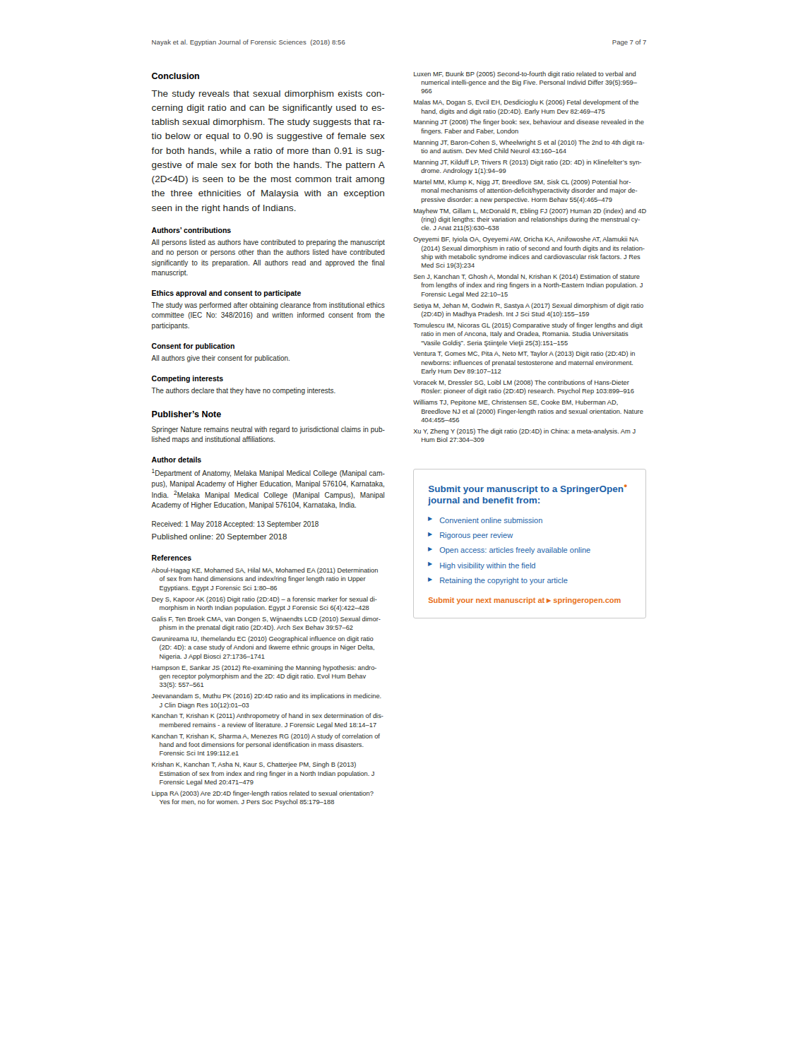Nayak et al. Egyptian Journal of Forensic Sciences (2018) 8:56
Page 7 of 7
Conclusion
The study reveals that sexual dimorphism exists concerning digit ratio and can be significantly used to establish sexual dimorphism. The study suggests that ratio below or equal to 0.90 is suggestive of female sex for both hands, while a ratio of more than 0.91 is suggestive of male sex for both the hands. The pattern A (2D<4D) is seen to be the most common trait among the three ethnicities of Malaysia with an exception seen in the right hands of Indians.
Authors’ contributions
All persons listed as authors have contributed to preparing the manuscript and no person or persons other than the authors listed have contributed significantly to its preparation. All authors read and approved the final manuscript.
Ethics approval and consent to participate
The study was performed after obtaining clearance from institutional ethics committee (IEC No: 348/2016) and written informed consent from the participants.
Consent for publication
All authors give their consent for publication.
Competing interests
The authors declare that they have no competing interests.
Publisher’s Note
Springer Nature remains neutral with regard to jurisdictional claims in published maps and institutional affiliations.
Author details
1Department of Anatomy, Melaka Manipal Medical College (Manipal campus), Manipal Academy of Higher Education, Manipal 576104, Karnataka, India. 2Melaka Manipal Medical College (Manipal Campus), Manipal Academy of Higher Education, Manipal 576104, Karnataka, India.
Received: 1 May 2018 Accepted: 13 September 2018
Published online: 20 September 2018
References
Aboul-Hagag KE, Mohamed SA, Hilal MA, Mohamed EA (2011) Determination of sex from hand dimensions and index/ring finger length ratio in Upper Egyptians. Egypt J Forensic Sci 1:80–86
Dey S, Kapoor AK (2016) Digit ratio (2D:4D) – a forensic marker for sexual dimorphism in North Indian population. Egypt J Forensic Sci 6(4):422–428
Galis F, Ten Broek CMA, van Dongen S, Wijnaendts LCD (2010) Sexual dimorphism in the prenatal digit ratio (2D:4D). Arch Sex Behav 39:57–62
Gwunireama IU, Ihemelandu EC (2010) Geographical influence on digit ratio (2D: 4D): a case study of Andoni and Ikwerre ethnic groups in Niger Delta, Nigeria. J Appl Biosci 27:1736–1741
Hampson E, Sankar JS (2012) Re-examining the Manning hypothesis: androgen receptor polymorphism and the 2D: 4D digit ratio. Evol Hum Behav 33(5): 557–561
Jeevanandam S, Muthu PK (2016) 2D:4D ratio and its implications in medicine. J Clin Diagn Res 10(12):01–03
Kanchan T, Krishan K (2011) Anthropometry of hand in sex determination of dismembered remains - a review of literature. J Forensic Legal Med 18:14–17
Kanchan T, Krishan K, Sharma A, Menezes RG (2010) A study of correlation of hand and foot dimensions for personal identification in mass disasters. Forensic Sci Int 199:112.e1
Krishan K, Kanchan T, Asha N, Kaur S, Chatterjee PM, Singh B (2013) Estimation of sex from index and ring finger in a North Indian population. J Forensic Legal Med 20:471–479
Lippa RA (2003) Are 2D:4D finger-length ratios related to sexual orientation? Yes for men, no for women. J Pers Soc Psychol 85:179–188
Luxen MF, Buunk BP (2005) Second-to-fourth digit ratio related to verbal and numerical intelli-gence and the Big Five. Personal Individ Differ 39(5):959–966
Malas MA, Dogan S, Evcil EH, Desdicioglu K (2006) Fetal development of the hand, digits and digit ratio (2D:4D). Early Hum Dev 82:469–475
Manning JT (2008) The finger book: sex, behaviour and disease revealed in the fingers. Faber and Faber, London
Manning JT, Baron-Cohen S, Wheelwright S et al (2010) The 2nd to 4th digit ratio and autism. Dev Med Child Neurol 43:160–164
Manning JT, Kilduff LP, Trivers R (2013) Digit ratio (2D: 4D) in Klinefelter’s syndrome. Andrology 1(1):94–99
Martel MM, Klump K, Nigg JT, Breedlove SM, Sisk CL (2009) Potential hormonal mechanisms of attention-deficit/hyperactivity disorder and major depressive disorder: a new perspective. Horm Behav 55(4):465–479
Mayhew TM, Gillam L, McDonald R, Ebling FJ (2007) Human 2D (index) and 4D (ring) digit lengths: their variation and relationships during the menstrual cycle. J Anat 211(5):630–638
Oyeyemi BF, Iyiola OA, Oyeyemi AW, Oricha KA, Anifowoshe AT, Alamukii NA (2014) Sexual dimorphism in ratio of second and fourth digits and its relationship with metabolic syndrome indices and cardiovascular risk factors. J Res Med Sci 19(3):234
Sen J, Kanchan T, Ghosh A, Mondal N, Krishan K (2014) Estimation of stature from lengths of index and ring fingers in a North-Eastern Indian population. J Forensic Legal Med 22:10–15
Setiya M, Jehan M, Godwin R, Sastya A (2017) Sexual dimorphism of digit ratio (2D:4D) in Madhya Pradesh. Int J Sci Stud 4(10):155–159
Tomulescu IM, Nicoras GL (2015) Comparative study of finger lengths and digit ratio in men of Ancona, Italy and Oradea, Romania. Studia Universitatis “Vasile Goldiş”. Seria Ştiinţele Vieţii 25(3):151–155
Ventura T, Gomes MC, Pita A, Neto MT, Taylor A (2013) Digit ratio (2D:4D) in newborns: influences of prenatal testosterone and maternal environment. Early Hum Dev 89:107–112
Voracek M, Dressler SG, Loibl LM (2008) The contributions of Hans-Dieter Rösler: pioneer of digit ratio (2D:4D) research. Psychol Rep 103:899–916
Williams TJ, Pepitone ME, Christensen SE, Cooke BM, Huberman AD, Breedlove NJ et al (2000) Finger-length ratios and sexual orientation. Nature 404:455–456
Xu Y, Zheng Y (2015) The digit ratio (2D:4D) in China: a meta-analysis. Am J Hum Biol 27:304–309
Submit your manuscript to a SpringerOpen●
journal and benefit from:
Convenient online submission
Rigorous peer review
Open access: articles freely available online
High visibility within the field
Retaining the copyright to your article
Submit your next manuscript at ▶ springeropen.com